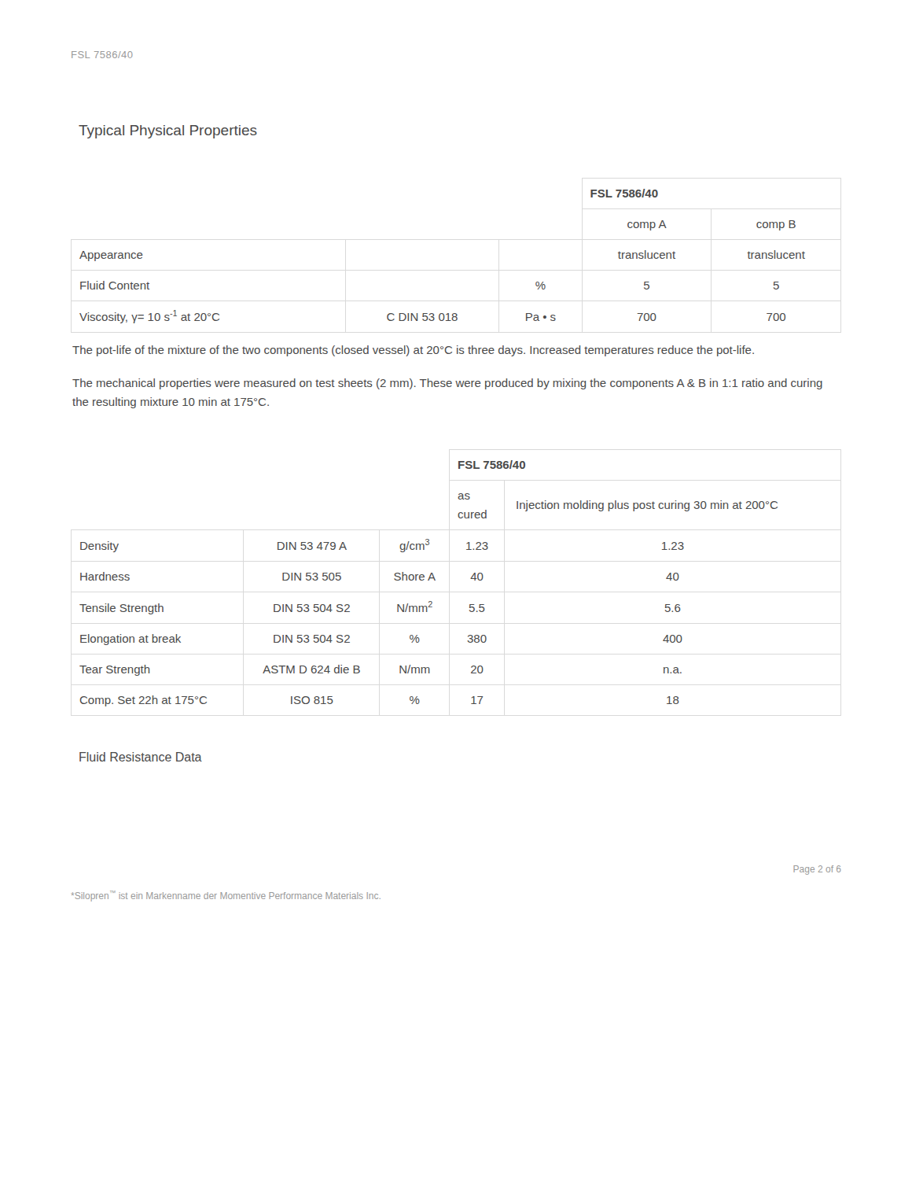FSL 7586/40
Typical Physical Properties
| | | | FSL 7586/40 |
| | | | comp A | comp B |
| Appearance | | | translucent | translucent |
| Fluid Content | | % | 5 | 5 |
| Viscosity, γ= 10 s -1 at 20°C | C DIN 53 018 | Pa • s | 700 | 700 |
The pot-life of the mixture of the two components (closed vessel) at 20°C is three days. Increased temperatures reduce the pot-life.
The mechanical properties were measured on test sheets (2 mm). These were produced by mixing the components A & B in 1:1 ratio and curing the resulting mixture 10 min at 175°C.
| | | | FSL 7586/40 |
| | | | as cured | Injection molding plus post curing 30 min at 200°C |
| Density | DIN 53 479 A | g/cm 3 | 1.23 | 1.23 |
| Hardness | DIN 53 505 | Shore A | 40 | 40 |
| Tensile Strength | DIN 53 504 S2 | N/mm 2 | 5.5 | 5.6 |
| Elongation at break | DIN 53 504 S2 | % | 380 | 400 |
| Tear Strength | ASTM D 624 die B | N/mm | 20 | n.a. |
| Comp. Set 22h at 175°C | ISO 815 | % | 17 | 18 |
Fluid Resistance Data
Page 2 of 6
*Silopren™ ist ein Markenname der Momentive Performance Materials Inc.